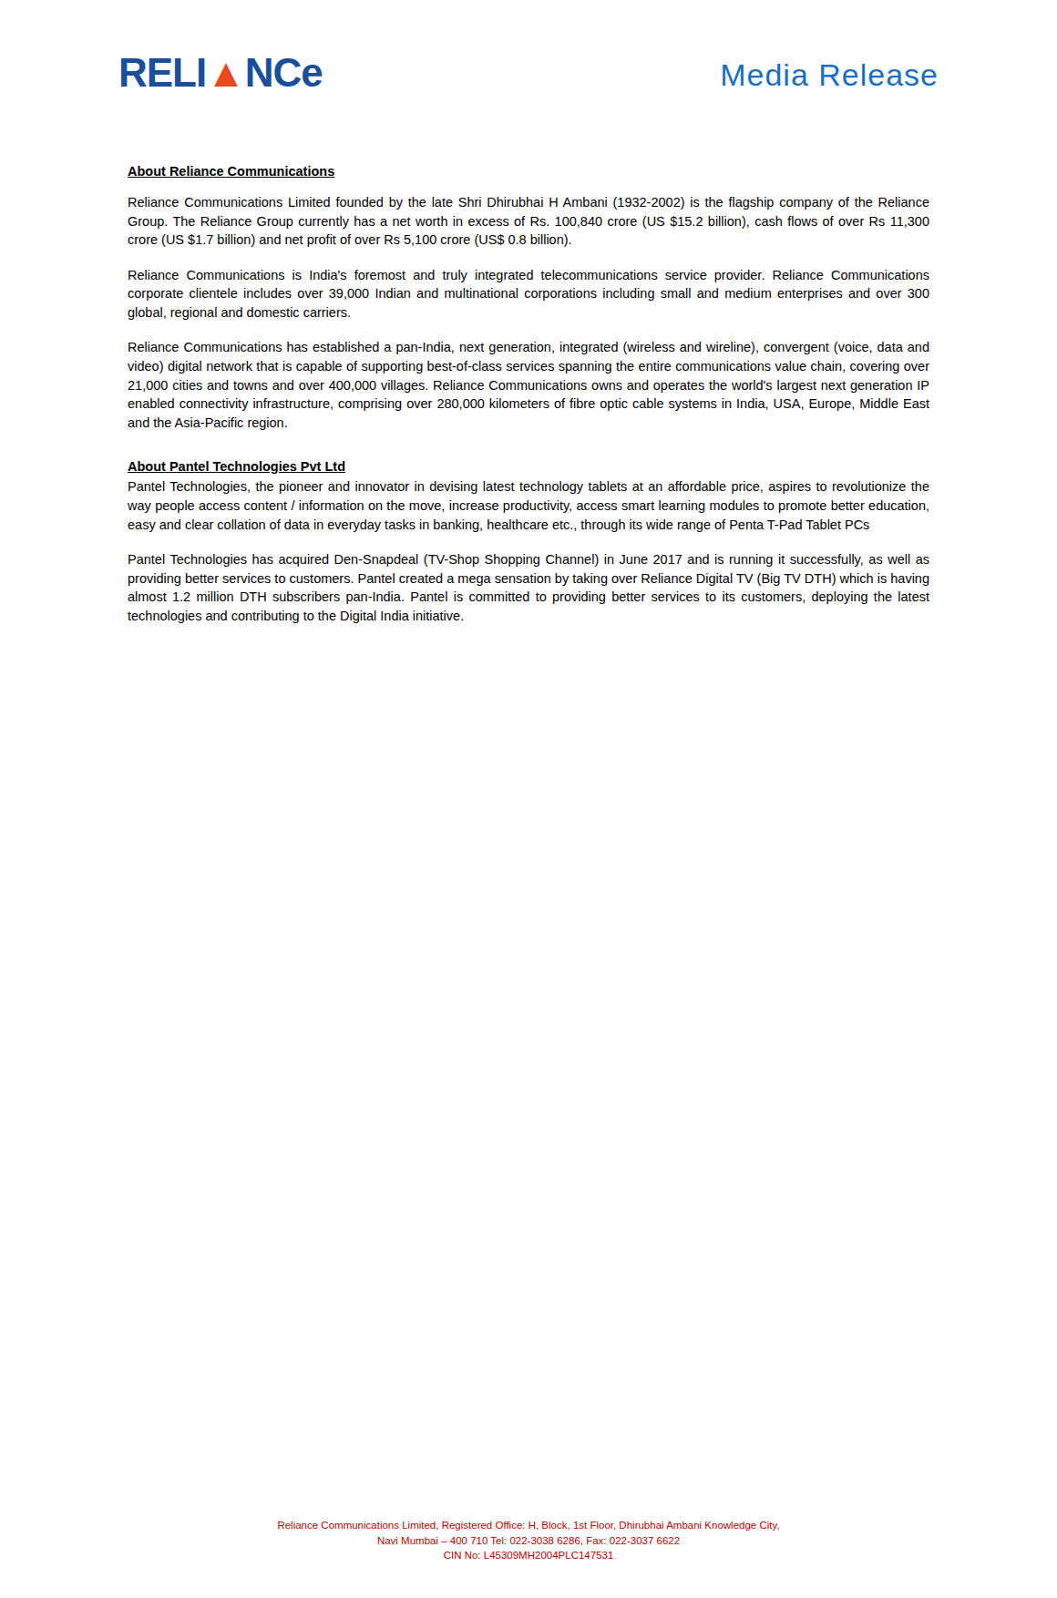RELI▲NCe
Media Release
About Reliance Communications
Reliance Communications Limited founded by the late Shri Dhirubhai H Ambani (1932-2002) is the flagship company of the Reliance Group. The Reliance Group currently has a net worth in excess of Rs. 100,840 crore (US $15.2 billion), cash flows of over Rs 11,300 crore (US $1.7 billion) and net profit of over Rs 5,100 crore (US$ 0.8 billion).
Reliance Communications is India's foremost and truly integrated telecommunications service provider. Reliance Communications corporate clientele includes over 39,000 Indian and multinational corporations including small and medium enterprises and over 300 global, regional and domestic carriers.
Reliance Communications has established a pan-India, next generation, integrated (wireless and wireline), convergent (voice, data and video) digital network that is capable of supporting best-of-class services spanning the entire communications value chain, covering over 21,000 cities and towns and over 400,000 villages. Reliance Communications owns and operates the world's largest next generation IP enabled connectivity infrastructure, comprising over 280,000 kilometers of fibre optic cable systems in India, USA, Europe, Middle East and the Asia-Pacific region.
About Pantel Technologies Pvt Ltd
Pantel Technologies, the pioneer and innovator in devising latest technology tablets at an affordable price, aspires to revolutionize the way people access content / information on the move, increase productivity, access smart learning modules to promote better education, easy and clear collation of data in everyday tasks in banking, healthcare etc., through its wide range of Penta T-Pad Tablet PCs
Pantel Technologies has acquired Den-Snapdeal (TV-Shop Shopping Channel) in June 2017 and is running it successfully, as well as providing better services to customers. Pantel created a mega sensation by taking over Reliance Digital TV (Big TV DTH) which is having almost 1.2 million DTH subscribers pan-India. Pantel is committed to providing better services to its customers, deploying the latest technologies and contributing to the Digital India initiative.
Reliance Communications Limited, Registered Office: H, Block, 1st Floor, Dhirubhai Ambani Knowledge City,
Navi Mumbai – 400 710 Tel: 022-3038 6286, Fax: 022-3037 6622
CIN No: L45309MH2004PLC147531